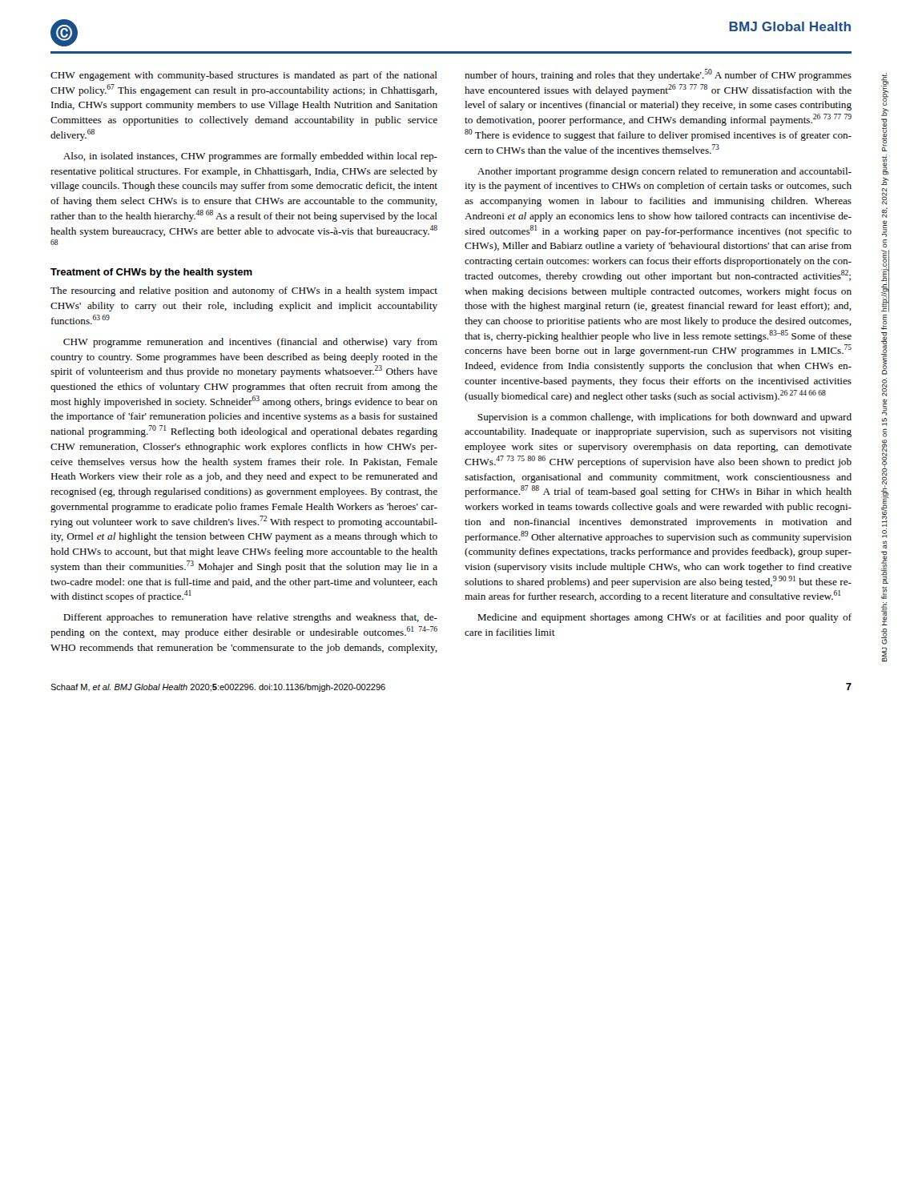Ⓒ
BMJ Global Health
BMJ Glob Health: first published as 10.1136/bmjgh-2020-002296 on 15 June 2020. Downloaded from http://gh.bmj.com/ on June 28, 2022 by guest. Protected by copyright.
CHW engagement with community-based structures is mandated as part of the national CHW policy.67 This engagement can result in pro-accountability actions; in Chhattisgarh, India, CHWs support community members to use Village Health Nutrition and Sanitation Committees as opportunities to collectively demand accountability in public service delivery.68
Also, in isolated instances, CHW programmes are formally embedded within local representative political structures. For example, in Chhattisgarh, India, CHWs are selected by village councils. Though these councils may suffer from some democratic deficit, the intent of having them select CHWs is to ensure that CHWs are accountable to the community, rather than to the health hierarchy.48 68 As a result of their not being supervised by the local health system bureaucracy, CHWs are better able to advocate vis-à-vis that bureaucracy.48 68
Treatment of CHWs by the health system
The resourcing and relative position and autonomy of CHWs in a health system impact CHWs' ability to carry out their role, including explicit and implicit accountability functions.63 69
CHW programme remuneration and incentives (financial and otherwise) vary from country to country. Some programmes have been described as being deeply rooted in the spirit of volunteerism and thus provide no monetary payments whatsoever.23 Others have questioned the ethics of voluntary CHW programmes that often recruit from among the most highly impoverished in society. Schneider63 among others, brings evidence to bear on the importance of 'fair' remuneration policies and incentive systems as a basis for sustained national programming.70 71 Reflecting both ideological and operational debates regarding CHW remuneration, Closser's ethnographic work explores conflicts in how CHWs perceive themselves versus how the health system frames their role. In Pakistan, Female Heath Workers view their role as a job, and they need and expect to be remunerated and recognised (eg, through regularised conditions) as government employees. By contrast, the governmental programme to eradicate polio frames Female Health Workers as 'heroes' carrying out volunteer work to save children's lives.72 With respect to promoting accountability, Ormel et al highlight the tension between CHW payment as a means through which to hold CHWs to account, but that might leave CHWs feeling more accountable to the health system than their communities.73 Mohajer and Singh posit that the solution may lie in a two-cadre model: one that is full-time and paid, and the other part-time and volunteer, each with distinct scopes of practice.41
Different approaches to remuneration have relative strengths and weakness that, depending on the context, may produce either desirable or undesirable outcomes.61 74–76 WHO recommends that remuneration be 'commensurate to the job demands, complexity, number of hours, training and roles that they undertake'.50 A number of CHW programmes have encountered issues with delayed payment26 73 77 78 or CHW dissatisfaction with the level of salary or incentives (financial or material) they receive, in some cases contributing to demotivation, poorer performance, and CHWs demanding informal payments.26 73 77 79 80 There is evidence to suggest that failure to deliver promised incentives is of greater concern to CHWs than the value of the incentives themselves.73
Another important programme design concern related to remuneration and accountability is the payment of incentives to CHWs on completion of certain tasks or outcomes, such as accompanying women in labour to facilities and immunising children. Whereas Andreoni et al apply an economics lens to show how tailored contracts can incentivise desired outcomes81 in a working paper on pay-for-performance incentives (not specific to CHWs), Miller and Babiarz outline a variety of 'behavioural distortions' that can arise from contracting certain outcomes: workers can focus their efforts disproportionately on the contracted outcomes, thereby crowding out other important but non-contracted activities82; when making decisions between multiple contracted outcomes, workers might focus on those with the highest marginal return (ie, greatest financial reward for least effort); and, they can choose to prioritise patients who are most likely to produce the desired outcomes, that is, cherry-picking healthier people who live in less remote settings.83–85 Some of these concerns have been borne out in large government-run CHW programmes in LMICs.75 Indeed, evidence from India consistently supports the conclusion that when CHWs encounter incentive-based payments, they focus their efforts on the incentivised activities (usually biomedical care) and neglect other tasks (such as social activism).26 27 44 66 68
Supervision is a common challenge, with implications for both downward and upward accountability. Inadequate or inappropriate supervision, such as supervisors not visiting employee work sites or supervisory overemphasis on data reporting, can demotivate CHWs.47 73 75 80 86 CHW perceptions of supervision have also been shown to predict job satisfaction, organisational and community commitment, work conscientiousness and performance.87 88 A trial of team-based goal setting for CHWs in Bihar in which health workers worked in teams towards collective goals and were rewarded with public recognition and non-financial incentives demonstrated improvements in motivation and performance.89 Other alternative approaches to supervision such as community supervision (community defines expectations, tracks performance and provides feedback), group supervision (supervisory visits include multiple CHWs, who can work together to find creative solutions to shared problems) and peer supervision are also being tested,9 90 91 but these remain areas for further research, according to a recent literature and consultative review.61
Medicine and equipment shortages among CHWs or at facilities and poor quality of care in facilities limit
Schaaf M, et al. BMJ Global Health 2020;5:e002296. doi:10.1136/bmjgh-2020-002296
7